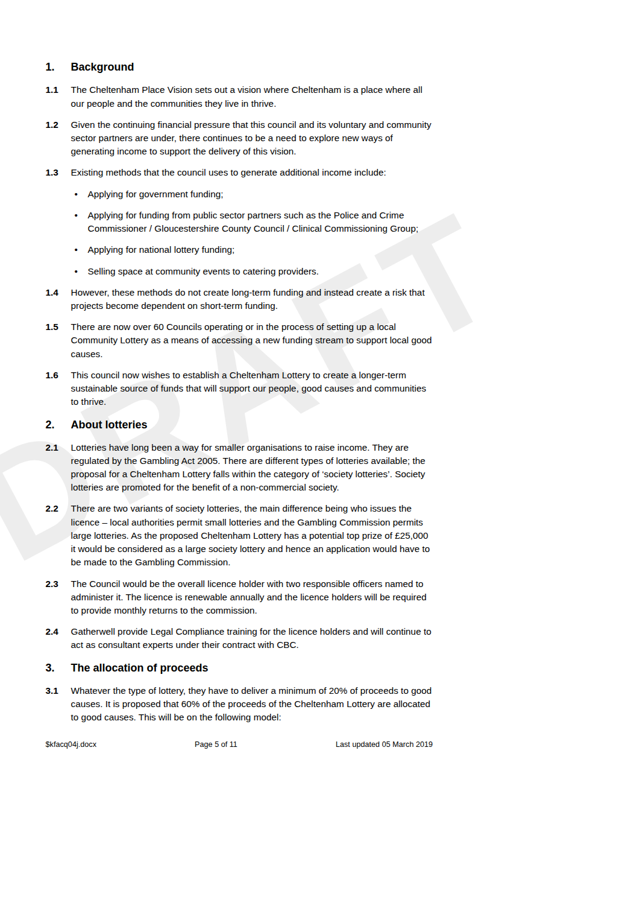DRAFT
1. Background
1.1
The Cheltenham Place Vision sets out a vision where Cheltenham is a place where all our people and the communities they live in thrive.
1.2
Given the continuing financial pressure that this council and its voluntary and community sector partners are under, there continues to be a need to explore new ways of generating income to support the delivery of this vision.
1.3
Existing methods that the council uses to generate additional income include:
Applying for government funding;
Applying for funding from public sector partners such as the Police and Crime Commissioner / Gloucestershire County Council / Clinical Commissioning Group;
Applying for national lottery funding;
Selling space at community events to catering providers.
1.4
However, these methods do not create long-term funding and instead create a risk that projects become dependent on short-term funding.
1.5
There are now over 60 Councils operating or in the process of setting up a local Community Lottery as a means of accessing a new funding stream to support local good causes.
1.6
This council now wishes to establish a Cheltenham Lottery to create a longer-term sustainable source of funds that will support our people, good causes and communities to thrive.
2. About lotteries
2.1
Lotteries have long been a way for smaller organisations to raise income. They are regulated by the Gambling Act 2005. There are different types of lotteries available; the proposal for a Cheltenham Lottery falls within the category of ‘society lotteries’. Society lotteries are promoted for the benefit of a non-commercial society.
2.2
There are two variants of society lotteries, the main difference being who issues the licence – local authorities permit small lotteries and the Gambling Commission permits large lotteries. As the proposed Cheltenham Lottery has a potential top prize of £25,000 it would be considered as a large society lottery and hence an application would have to be made to the Gambling Commission.
2.3
The Council would be the overall licence holder with two responsible officers named to administer it. The licence is renewable annually and the licence holders will be required to provide monthly returns to the commission.
2.4
Gatherwell provide Legal Compliance training for the licence holders and will continue to act as consultant experts under their contract with CBC.
3. The allocation of proceeds
3.1
Whatever the type of lottery, they have to deliver a minimum of 20% of proceeds to good causes. It is proposed that 60% of the proceeds of the Cheltenham Lottery are allocated to good causes. This will be on the following model:
$kfacq04j.docx
Page 5 of 11
Last updated 05 March 2019